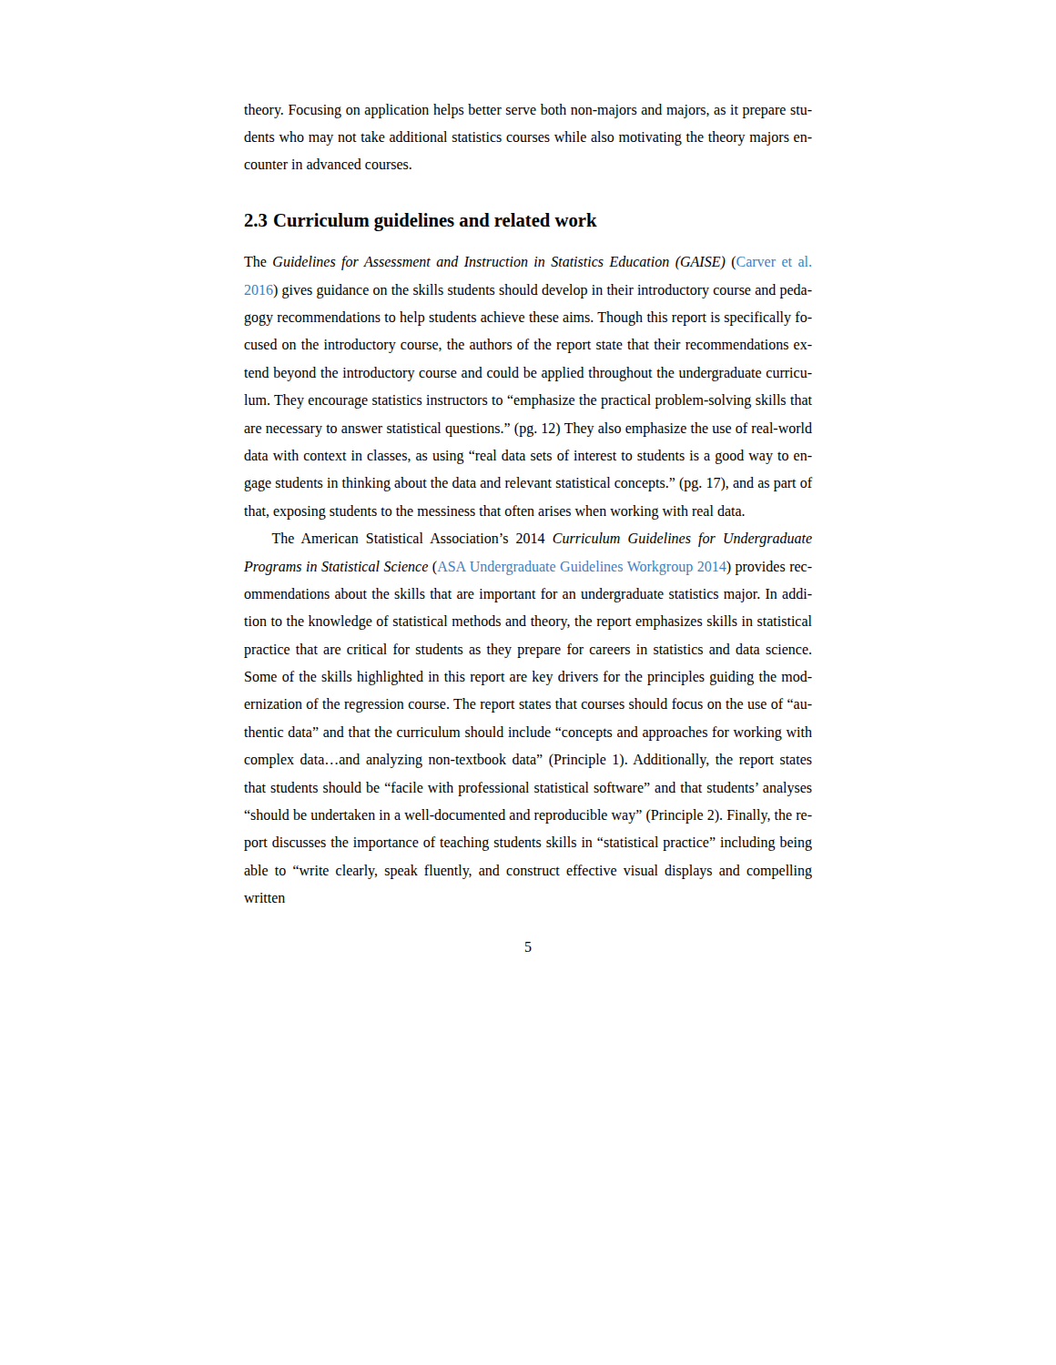theory. Focusing on application helps better serve both non-majors and majors, as it prepare students who may not take additional statistics courses while also motivating the theory majors encounter in advanced courses.
2.3 Curriculum guidelines and related work
The Guidelines for Assessment and Instruction in Statistics Education (GAISE) (Carver et al. 2016) gives guidance on the skills students should develop in their introductory course and pedagogy recommendations to help students achieve these aims. Though this report is specifically focused on the introductory course, the authors of the report state that their recommendations extend beyond the introductory course and could be applied throughout the undergraduate curriculum. They encourage statistics instructors to “emphasize the practical problem-solving skills that are necessary to answer statistical questions.” (pg. 12) They also emphasize the use of real-world data with context in classes, as using “real data sets of interest to students is a good way to engage students in thinking about the data and relevant statistical concepts.” (pg. 17), and as part of that, exposing students to the messiness that often arises when working with real data.
The American Statistical Association’s 2014 Curriculum Guidelines for Undergraduate Programs in Statistical Science (ASA Undergraduate Guidelines Workgroup 2014) provides recommendations about the skills that are important for an undergraduate statistics major. In addition to the knowledge of statistical methods and theory, the report emphasizes skills in statistical practice that are critical for students as they prepare for careers in statistics and data science. Some of the skills highlighted in this report are key drivers for the principles guiding the modernization of the regression course. The report states that courses should focus on the use of “authentic data” and that the curriculum should include “concepts and approaches for working with complex data…and analyzing non-textbook data” (Principle 1). Additionally, the report states that students should be “facile with professional statistical software” and that students’ analyses “should be undertaken in a well-documented and reproducible way” (Principle 2). Finally, the report discusses the importance of teaching students skills in “statistical practice” including being able to “write clearly, speak fluently, and construct effective visual displays and compelling written
5